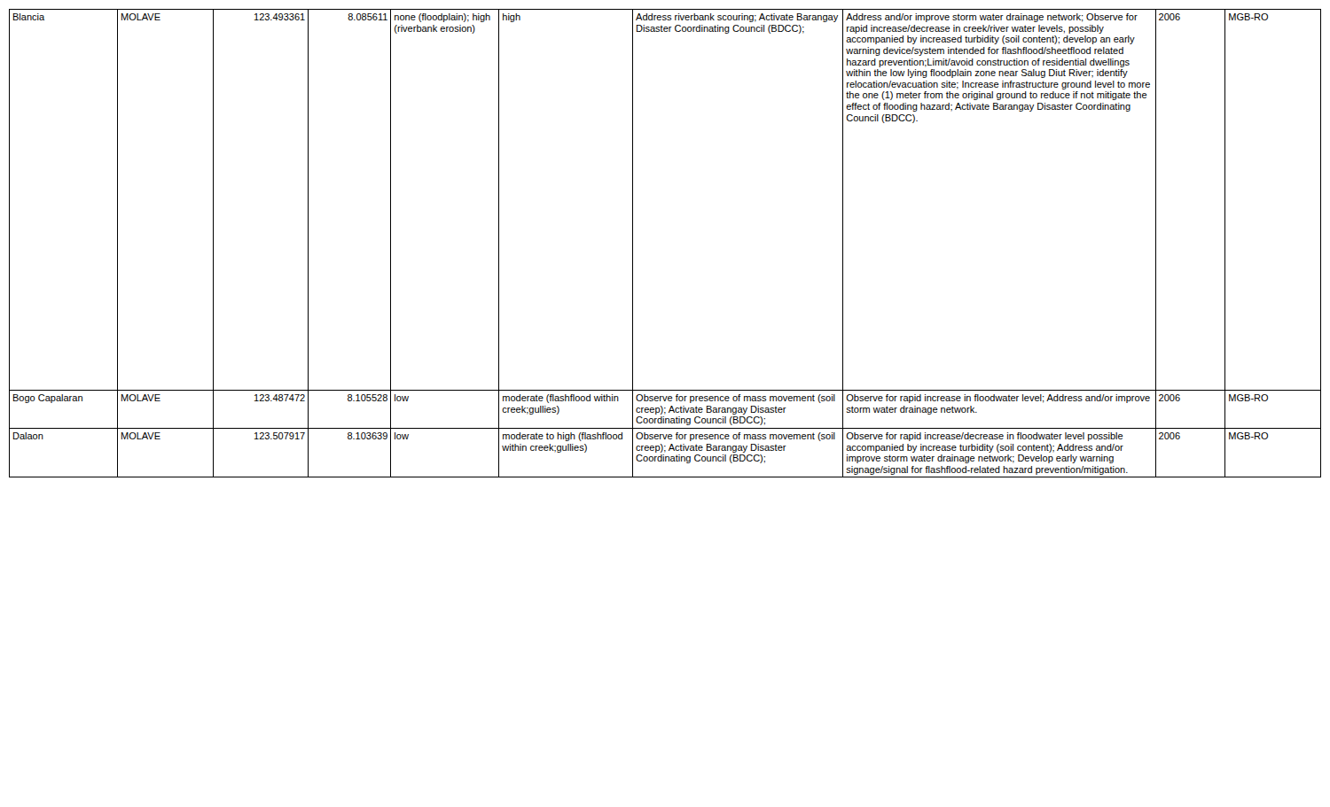| Blancia | MOLAVE | 123.493361 | 8.085611 | none (floodplain); high (riverbank erosion) | high | Address riverbank scouring; Activate Barangay Disaster Coordinating Council (BDCC); | Address and/or improve storm water drainage network; Observe for rapid increase/decrease in creek/river water levels, possibly accompanied by increased turbidity (soil content); develop an early warning device/system intended for flashflood/sheetflood related hazard prevention;Limit/avoid construction of residential dwellings within the low lying floodplain zone near Salug Diut River; identify relocation/evacuation site; Increase infrastructure ground level to more the one (1) meter from the original ground to reduce if not mitigate the effect of flooding hazard; Activate Barangay Disaster Coordinating Council (BDCC). | 2006 | MGB-RO |
| Bogo Capalaran | MOLAVE | 123.487472 | 8.105528 | low | moderate (flashflood within creek;gullies) | Observe for presence of mass movement (soil creep); Activate Barangay Disaster Coordinating Council (BDCC); | Observe for rapid increase in floodwater level; Address and/or improve storm water drainage network. | 2006 | MGB-RO |
| Dalaon | MOLAVE | 123.507917 | 8.103639 | low | moderate to high (flashflood within creek;gullies) | Observe for presence of mass movement (soil creep); Activate Barangay Disaster Coordinating Council (BDCC); | Observe for rapid increase/decrease in floodwater level possible accompanied by increase turbidity (soil content); Address and/or improve storm water drainage network; Develop early warning signage/signal for flashflood-related hazard prevention/mitigation. | 2006 | MGB-RO |